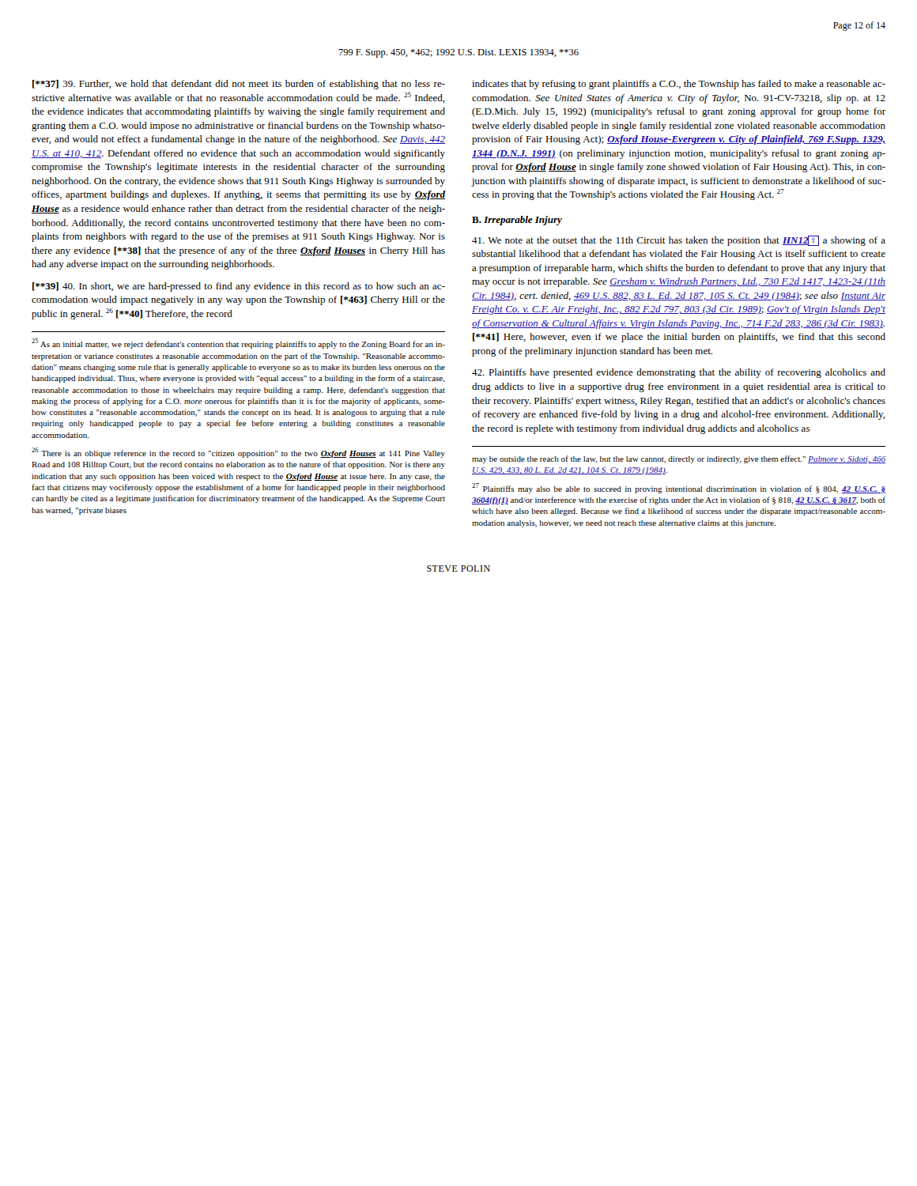Page 12 of 14
799 F. Supp. 450, *462; 1992 U.S. Dist. LEXIS 13934, **36
[**37] 39. Further, we hold that defendant did not meet its burden of establishing that no less restrictive alternative was available or that no reasonable accommodation could be made. 25 Indeed, the evidence indicates that accommodating plaintiffs by waiving the single family requirement and granting them a C.O. would impose no administrative or financial burdens on the Township whatsoever, and would not effect a fundamental change in the nature of the neighborhood. See Davis, 442 U.S. at 410, 412. Defendant offered no evidence that such an accommodation would significantly compromise the Township's legitimate interests in the residential character of the surrounding neighborhood. On the contrary, the evidence shows that 911 South Kings Highway is surrounded by offices, apartment buildings and duplexes. If anything, it seems that permitting its use by Oxford House as a residence would enhance rather than detract from the residential character of the neighborhood. Additionally, the record contains uncontroverted testimony that there have been no complaints from neighbors with regard to the use of the premises at 911 South Kings Highway. Nor is there any evidence [**38] that the presence of any of the three Oxford Houses in Cherry Hill has had any adverse impact on the surrounding neighborhoods.
[**39] 40. In short, we are hard-pressed to find any evidence in this record as to how such an accommodation would impact negatively in any way upon the Township of [*463] Cherry Hill or the public in general. 26 [**40] Therefore, the record
25 As an initial matter, we reject defendant's contention that requiring plaintiffs to apply to the Zoning Board for an interpretation or variance constitutes a reasonable accommodation on the part of the Township. "Reasonable accommodation" means changing some rule that is generally applicable to everyone so as to make its burden less onerous on the handicapped individual. Thus, where everyone is provided with "equal access" to a building in the form of a staircase, reasonable accommodation to those in wheelchairs may require building a ramp. Here, defendant's suggestion that making the process of applying for a C.O. more onerous for plaintiffs than it is for the majority of applicants, somehow constitutes a "reasonable accommodation," stands the concept on its head. It is analogous to arguing that a rule requiring only handicapped people to pay a special fee before entering a building constitutes a reasonable accommodation.
26 There is an oblique reference in the record to "citizen opposition" to the two Oxford Houses at 141 Pine Valley Road and 108 Hilltop Court, but the record contains no elaboration as to the nature of that opposition. Nor is there any indication that any such opposition has been voiced with respect to the Oxford House at issue here. In any case, the fact that citizens may vociferously oppose the establishment of a home for handicapped people in their neighborhood can hardly be cited as a legitimate justification for discriminatory treatment of the handicapped. As the Supreme Court has warned, "private biases
indicates that by refusing to grant plaintiffs a C.O., the Township has failed to make a reasonable accommodation. See United States of America v. City of Taylor, No. 91-CV-73218, slip op. at 12 (E.D.Mich. July 15, 1992) (municipality's refusal to grant zoning approval for group home for twelve elderly disabled people in single family residential zone violated reasonable accommodation provision of Fair Housing Act); Oxford House-Evergreen v. City of Plainfield, 769 F.Supp. 1329, 1344 (D.N.J. 1991) (on preliminary injunction motion, municipality's refusal to grant zoning approval for Oxford House in single family zone showed violation of Fair Housing Act). This, in conjunction with plaintiffs showing of disparate impact, is sufficient to demonstrate a likelihood of success in proving that the Township's actions violated the Fair Housing Act. 27
B. Irreparable Injury
41. We note at the outset that the 11th Circuit has taken the position that HN12⇧ a showing of a substantial likelihood that a defendant has violated the Fair Housing Act is itself sufficient to create a presumption of irreparable harm, which shifts the burden to defendant to prove that any injury that may occur is not irreparable. See Gresham v. Windrush Partners, Ltd., 730 F.2d 1417, 1423-24 (11th Cir. 1984), cert. denied, 469 U.S. 882, 83 L. Ed. 2d 187, 105 S. Ct. 249 (1984); see also Instant Air Freight Co. v. C.F. Air Freight, Inc., 882 F.2d 797, 803 (3d Cir. 1989); Gov't of Virgin Islands Dep't of Conservation & Cultural Affairs v. Virgin Islands Paving, Inc., 714 F.2d 283, 286 (3d Cir. 1983). [**41] Here, however, even if we place the initial burden on plaintiffs, we find that this second prong of the preliminary injunction standard has been met.
42. Plaintiffs have presented evidence demonstrating that the ability of recovering alcoholics and drug addicts to live in a supportive drug free environment in a quiet residential area is critical to their recovery. Plaintiffs' expert witness, Riley Regan, testified that an addict's or alcoholic's chances of recovery are enhanced five-fold by living in a drug and alcohol-free environment. Additionally, the record is replete with testimony from individual drug addicts and alcoholics as
may be outside the reach of the law, but the law cannot, directly or indirectly, give them effect." Palmore v. Sidoti, 466 U.S. 429, 433, 80 L. Ed. 2d 421, 104 S. Ct. 1879 (1984).
27 Plaintiffs may also be able to succeed in proving intentional discrimination in violation of § 804, 42 U.S.C. § 3604(f)(1) and/or interference with the exercise of rights under the Act in violation of § 818, 42 U.S.C. § 3617, both of which have also been alleged. Because we find a likelihood of success under the disparate impact/reasonable accommodation analysis, however, we need not reach these alternative claims at this juncture.
STEVE POLIN